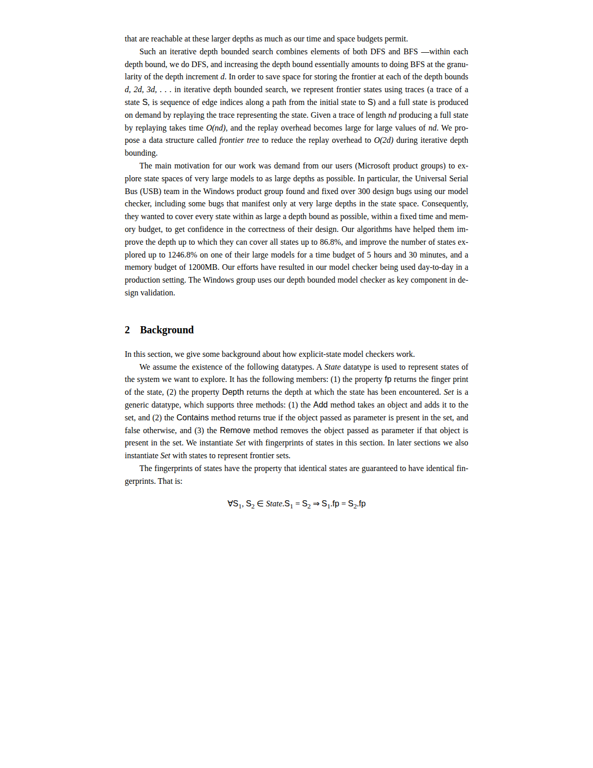that are reachable at these larger depths as much as our time and space budgets permit.
Such an iterative depth bounded search combines elements of both DFS and BFS —within each depth bound, we do DFS, and increasing the depth bound essentially amounts to doing BFS at the granularity of the depth increment d. In order to save space for storing the frontier at each of the depth bounds d, 2d, 3d, . . . in iterative depth bounded search, we represent frontier states using traces (a trace of a state S, is sequence of edge indices along a path from the initial state to S) and a full state is produced on demand by replaying the trace representing the state. Given a trace of length nd producing a full state by replaying takes time O(nd), and the replay overhead becomes large for large values of nd. We propose a data structure called frontier tree to reduce the replay overhead to O(2d) during iterative depth bounding.
The main motivation for our work was demand from our users (Microsoft product groups) to explore state spaces of very large models to as large depths as possible. In particular, the Universal Serial Bus (USB) team in the Windows product group found and fixed over 300 design bugs using our model checker, including some bugs that manifest only at very large depths in the state space. Consequently, they wanted to cover every state within as large a depth bound as possible, within a fixed time and memory budget, to get confidence in the correctness of their design. Our algorithms have helped them improve the depth up to which they can cover all states up to 86.8%, and improve the number of states explored up to 1246.8% on one of their large models for a time budget of 5 hours and 30 minutes, and a memory budget of 1200MB. Our efforts have resulted in our model checker being used day-to-day in a production setting. The Windows group uses our depth bounded model checker as key component in design validation.
2 Background
In this section, we give some background about how explicit-state model checkers work.
We assume the existence of the following datatypes. A State datatype is used to represent states of the system we want to explore. It has the following members: (1) the property fp returns the finger print of the state, (2) the property Depth returns the depth at which the state has been encountered. Set is a generic datatype, which supports three methods: (1) the Add method takes an object and adds it to the set, and (2) the Contains method returns true if the object passed as parameter is present in the set, and false otherwise, and (3) the Remove method removes the object passed as parameter if that object is present in the set. We instantiate Set with fingerprints of states in this section. In later sections we also instantiate Set with states to represent frontier sets.
The fingerprints of states have the property that identical states are guaranteed to have identical fingerprints. That is:
∀S1, S2 ∈ State.S1 = S2 ⇒ S1.fp = S2.fp